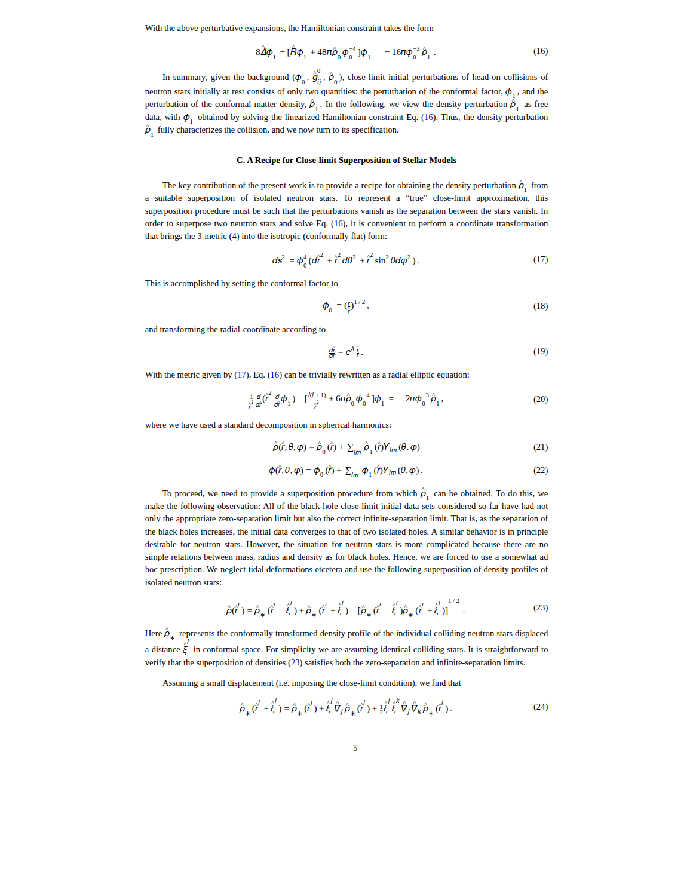With the above perturbative expansions, the Hamiltonian constraint takes the form
8 Δ^ ϕ1 − [ R^ ϕ1 + 48 π ρ^0 ϕ0−4 ] ϕ1 = − 16 π ϕ0−3 ρ^1 . (16)
In summary, given the background (ϕ0, g^ij0, ρ^0), close-limit initial perturbations of head-on collisions of neutron stars initially at rest consists of only two quantities: the perturbation of the conformal factor, ϕ1, and the perturbation of the conformal matter density, ρ^1. In the following, we view the density perturbation ρ^1 as free data, with ϕ1 obtained by solving the linearized Hamiltonian constraint Eq. (16). Thus, the density perturbation ρ^1 fully characterizes the collision, and we now turn to its specification.
C. A Recipe for Close-limit Superposition of Stellar Models
The key contribution of the present work is to provide a recipe for obtaining the density perturbation ρ^1 from a suitable superposition of isolated neutron stars. To represent a “true” close-limit approximation, this superposition procedure must be such that the perturbations vanish as the separation between the stars vanish. In order to superpose two neutron stars and solve Eq. (16), it is convenient to perform a coordinate transformation that brings the 3-metric (4) into the isotropic (conformally flat) form:
ds2 = ϕ04 ( dr^2 + r^2 dθ2 + r^2 sin2 θ dφ2 ) . (17)
This is accomplished by setting the conformal factor to
ϕ0 = (rr^) 1/2 , (18)
and transforming the radial-coordinate according to
dr^dr = eλ r^r . (19)
With the metric given by (17), Eq. (16) can be trivially rewritten as a radial elliptic equation:
1r^2 ddr^ ( r^2 ddr^ ϕ1 ) − [ l(l+1)r^2 + 6π ρ^0 ϕ0−4 ] ϕ1 = −2π ϕ0−3 ρ^1 , (20)
where we have used a standard decomposition in spherical harmonics:
ρ^ (r^,θ,φ) = ρ^0 (r^) + ∑lm ρ^1 (r^) Ylm (θ,φ) (21)
ϕ (r^,θ,φ) = ϕ0 (r^) + ∑lm ϕ1 (r^) Ylm (θ,φ) . (22)
To proceed, we need to provide a superposition procedure from which ρ^1 can be obtained. To do this, we make the following observation: All of the black-hole close-limit initial data sets considered so far have had not only the appropriate zero-separation limit but also the correct infinite-separation limit. That is, as the separation of the black holes increases, the initial data converges to that of two isolated holes. A similar behavior is in principle desirable for neutron stars. However, the situation for neutron stars is more complicated because there are no simple relations between mass, radius and density as for black holes. Hence, we are forced to use a somewhat ad hoc prescription. We neglect tidal deformations etcetera and use the following superposition of density profiles of isolated neutron stars:
ρ^ (r^i) = ρ^∗ (r^i−ξ^i) + ρ^∗ (r^i+ξ^i) − [ ρ^∗ (r^i−ξ^i) ρ^∗ (r^i+ξ^i) ] 1/2 . (23)
Here ρ^∗ represents the conformally transformed density profile of the individual colliding neutron stars displaced a distance ξ^i in conformal space. For simplicity we are assuming identical colliding stars. It is straightforward to verify that the superposition of densities (23) satisfies both the zero-separation and infinite-separation limits.
Assuming a small displacement (i.e. imposing the close-limit condition), we find that
ρ^∗ (r^i±ξ^i) = ρ^∗ (r^i) ± ξ^j ∇^j ρ^∗ (r^i) + 12 ξ^j ξ^k ∇^j ∇^k ρ^∗ (r^i) . (24)
5